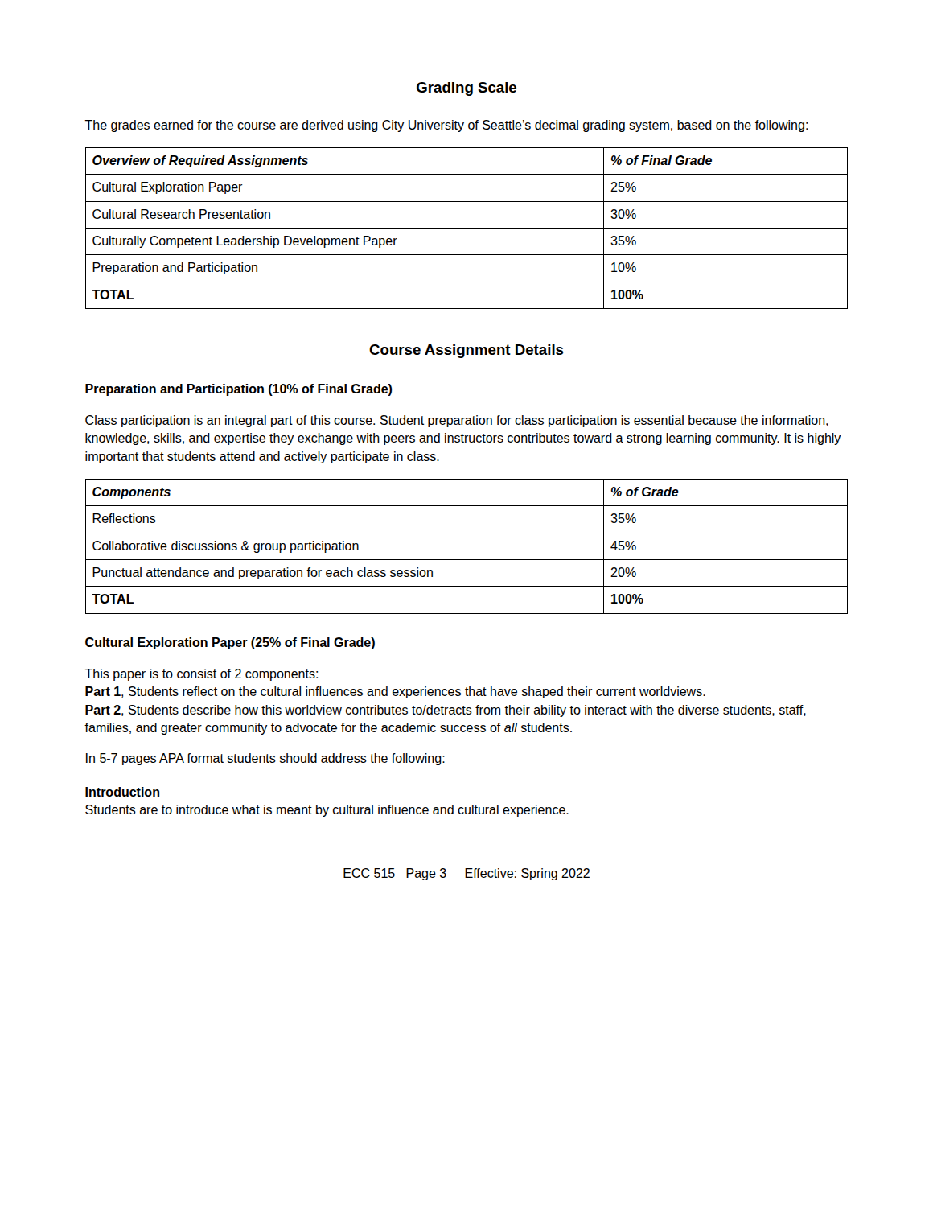Grading Scale
The grades earned for the course are derived using City University of Seattle’s decimal grading system, based on the following:
| Overview of Required Assignments | % of Final Grade |
| --- | --- |
| Cultural Exploration Paper | 25% |
| Cultural Research Presentation | 30% |
| Culturally Competent Leadership Development Paper | 35% |
| Preparation and Participation | 10% |
| TOTAL | 100% |
Course Assignment Details
Preparation and Participation (10% of Final Grade)
Class participation is an integral part of this course. Student preparation for class participation is essential because the information, knowledge, skills, and expertise they exchange with peers and instructors contributes toward a strong learning community. It is highly important that students attend and actively participate in class.
| Components | % of Grade |
| --- | --- |
| Reflections | 35% |
| Collaborative discussions & group participation | 45% |
| Punctual attendance and preparation for each class session | 20% |
| TOTAL | 100% |
Cultural Exploration Paper (25% of Final Grade)
This paper is to consist of 2 components:
Part 1, Students reflect on the cultural influences and experiences that have shaped their current worldviews.
Part 2, Students describe how this worldview contributes to/detracts from their ability to interact with the diverse students, staff, families, and greater community to advocate for the academic success of all students.
In 5-7 pages APA format students should address the following:
Introduction
Students are to introduce what is meant by cultural influence and cultural experience.
ECC 515 Page 3 Effective: Spring 2022